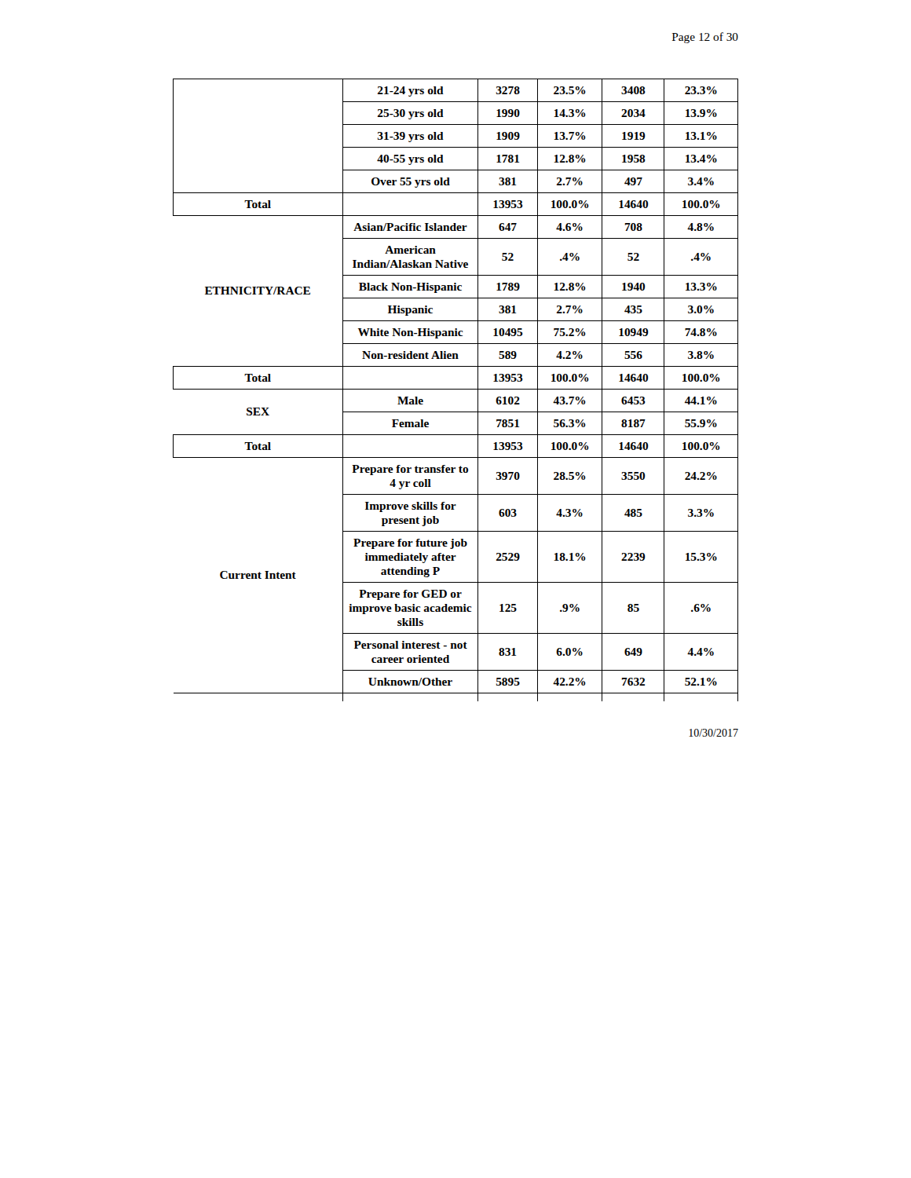Page 12 of 30
| | 21-24 yrs old | 3278 | 23.5% | 3408 | 23.3% |
| 25-30 yrs old | 1990 | 14.3% | 2034 | 13.9% |
| 31-39 yrs old | 1909 | 13.7% | 1919 | 13.1% |
| 40-55 yrs old | 1781 | 12.8% | 1958 | 13.4% |
| Over 55 yrs old | 381 | 2.7% | 497 | 3.4% |
| Total | | 13953 | 100.0% | 14640 | 100.0% |
| ETHNICITY/RACE | Asian/Pacific Islander | 647 | 4.6% | 708 | 4.8% |
| American Indian/Alaskan Native | 52 | .4% | 52 | .4% |
| Black Non-Hispanic | 1789 | 12.8% | 1940 | 13.3% |
| Hispanic | 381 | 2.7% | 435 | 3.0% |
| White Non-Hispanic | 10495 | 75.2% | 10949 | 74.8% |
| Non-resident Alien | 589 | 4.2% | 556 | 3.8% |
| Total | | 13953 | 100.0% | 14640 | 100.0% |
| SEX | Male | 6102 | 43.7% | 6453 | 44.1% |
| Female | 7851 | 56.3% | 8187 | 55.9% |
| Total | | 13953 | 100.0% | 14640 | 100.0% |
| Current Intent | Prepare for transfer to 4 yr coll | 3970 | 28.5% | 3550 | 24.2% |
| Improve skills for present job | 603 | 4.3% | 485 | 3.3% |
| Prepare for future job immediately after attending P | 2529 | 18.1% | 2239 | 15.3% |
| Prepare for GED or improve basic academic skills | 125 | .9% | 85 | .6% |
| Personal interest - not career oriented | 831 | 6.0% | 649 | 4.4% |
| Unknown/Other | 5895 | 42.2% | 7632 | 52.1% |
10/30/2017